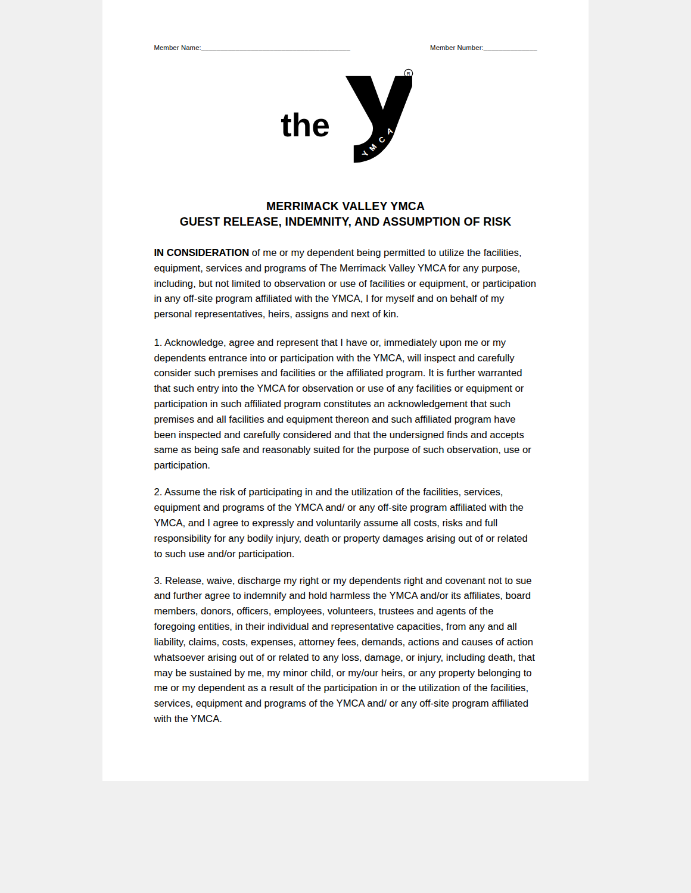Member Name:_______________________________________ Member Number:______________
R the Y M C A
MERRIMACK VALLEY YMCA GUEST RELEASE, INDEMNITY, AND ASSUMPTION OF RISK
IN CONSIDERATION of me or my dependent being permitted to utilize the facilities, equipment, services and programs of The Merrimack Valley YMCA for any purpose, including, but not limited to observation or use of facilities or equipment, or participation in any off-site program affiliated with the YMCA, I for myself and on behalf of my personal representatives, heirs, assigns and next of kin.
1. Acknowledge, agree and represent that I have or, immediately upon me or my dependents entrance into or participation with the YMCA, will inspect and carefully consider such premises and facilities or the affiliated program. It is further warranted that such entry into the YMCA for observation or use of any facilities or equipment or participation in such affiliated program constitutes an acknowledgement that such premises and all facilities and equipment thereon and such affiliated program have been inspected and carefully considered and that the undersigned finds and accepts same as being safe and reasonably suited for the purpose of such observation, use or participation.
2. Assume the risk of participating in and the utilization of the facilities, services, equipment and programs of the YMCA and/ or any off-site program affiliated with the YMCA, and I agree to expressly and voluntarily assume all costs, risks and full responsibility for any bodily injury, death or property damages arising out of or related to such use and/or participation.
3. Release, waive, discharge my right or my dependents right and covenant not to sue and further agree to indemnify and hold harmless the YMCA and/or its affiliates, board members, donors, officers, employees, volunteers, trustees and agents of the foregoing entities, in their individual and representative capacities, from any and all liability, claims, costs, expenses, attorney fees, demands, actions and causes of action whatsoever arising out of or related to any loss, damage, or injury, including death, that may be sustained by me, my minor child, or my/our heirs, or any property belonging to me or my dependent as a result of the participation in or the utilization of the facilities, services, equipment and programs of the YMCA and/ or any off-site program affiliated with the YMCA.